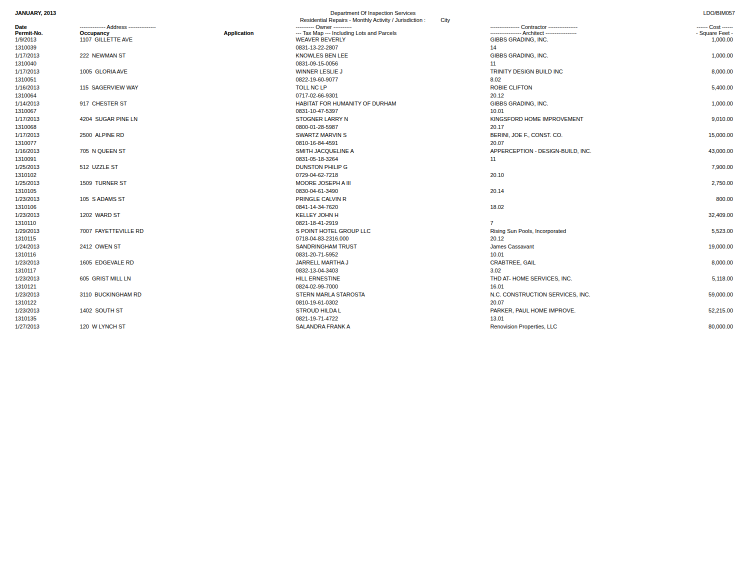JANUARY, 2013
Department Of Inspection Services
LDO/BIM057
Residential Repairs - Monthly Activity / Jurisdiction :City
| Date | -------------- Address --------------- | | ---------- Owner ---------- | ---------------- Contractor ---------------- | ------ Cost ------ |
| --- | --- | --- | --- | --- | --- |
| Permit-No. | Occupancy | Application | --- Tax Map --- Including Lots and Parcels | ----------------- Architect ----------------- | - Square Feet - |
| 1/9/2013 | 1107 GILLETTE AVE | | WEAVER BEVERLY | GIBBS GRADING, INC. | 1,000.00 |
| 1310039 | | | 0831-13-22-2807 | 14 | |
| 1/17/2013 | 222 NEWMAN ST | | KNOWLES BEN LEE | GIBBS GRADING, INC. | 1,000.00 |
| 1310040 | | | 0831-09-15-0056 | 11 | |
| 1/17/2013 | 1005 GLORIA AVE | | WINNER LESLIE J | TRINITY DESIGN BUILD INC | 8,000.00 |
| 1310051 | | | 0822-19-60-9077 | 8.02 | |
| 1/16/2013 | 115 SAGERVIEW WAY | | TOLL NC LP | ROBIE CLIFTON | 5,400.00 |
| 1310064 | | | 0717-02-66-9301 | 20.12 | |
| 1/14/2013 | 917 CHESTER ST | | HABITAT FOR HUMANITY OF DURHAM | GIBBS GRADING, INC. | 1,000.00 |
| 1310067 | | | 0831-10-47-5397 | 10.01 | |
| 1/17/2013 | 4204 SUGAR PINE LN | | STOGNER LARRY N | KINGSFORD HOME IMPROVEMENT | 9,010.00 |
| 1310068 | | | 0800-01-28-5987 | 20.17 | |
| 1/17/2013 | 2500 ALPINE RD | | SWARTZ MARVIN S | BERINI, JOE F., CONST. CO. | 15,000.00 |
| 1310077 | | | 0810-16-84-4591 | 20.07 | |
| 1/16/2013 | 705 N QUEEN ST | | SMITH JACQUELINE A | APPERCEPTION - DESIGN-BUILD, INC. | 43,000.00 |
| 1310091 | | | 0831-05-18-3264 | 11 | |
| 1/25/2013 | 512 UZZLE ST | | DUNSTON PHILIP G | | 7,900.00 |
| 1310102 | | | 0729-04-62-7218 | 20.10 | |
| 1/25/2013 | 1509 TURNER ST | | MOORE JOSEPH A III | | 2,750.00 |
| 1310105 | | | 0830-04-61-3490 | 20.14 | |
| 1/23/2013 | 105 S ADAMS ST | | PRINGLE CALVIN R | | 800.00 |
| 1310106 | | | 0841-14-34-7620 | 18.02 | |
| 1/23/2013 | 1202 WARD ST | | KELLEY JOHN H | | 32,409.00 |
| 1310110 | | | 0821-18-41-2919 | 7 | |
| 1/29/2013 | 7007 FAYETTEVILLE RD | | S POINT HOTEL GROUP LLC | Rising Sun Pools, Incorporated | 5,523.00 |
| 1310115 | | | 0718-04-83-2316.000 | 20.12 | |
| 1/24/2013 | 2412 OWEN ST | | SANDRINGHAM TRUST | James Cassavant | 19,000.00 |
| 1310116 | | | 0831-20-71-5952 | 10.01 | |
| 1/23/2013 | 1605 EDGEVALE RD | | JARRELL MARTHA J | CRABTREE, GAIL | 8,000.00 |
| 1310117 | | | 0832-13-04-3403 | 3.02 | |
| 1/23/2013 | 605 GRIST MILL LN | | HILL ERNESTINE | THD AT- HOME SERVICES, INC. | 5,118.00 |
| 1310121 | | | 0824-02-99-7000 | 16.01 | |
| 1/23/2013 | 3110 BUCKINGHAM RD | | STERN MARLA STAROSTA | N.C. CONSTRUCTION SERVICES, INC. | 59,000.00 |
| 1310122 | | | 0810-19-61-0302 | 20.07 | |
| 1/23/2013 | 1402 SOUTH ST | | STROUD HILDA L | PARKER, PAUL HOME IMPROVE. | 52,215.00 |
| 1310135 | | | 0821-19-71-4722 | 13.01 | |
| 1/27/2013 | 120 W LYNCH ST | | SALANDRA FRANK A | Renovision Properties, LLC | 80,000.00 |